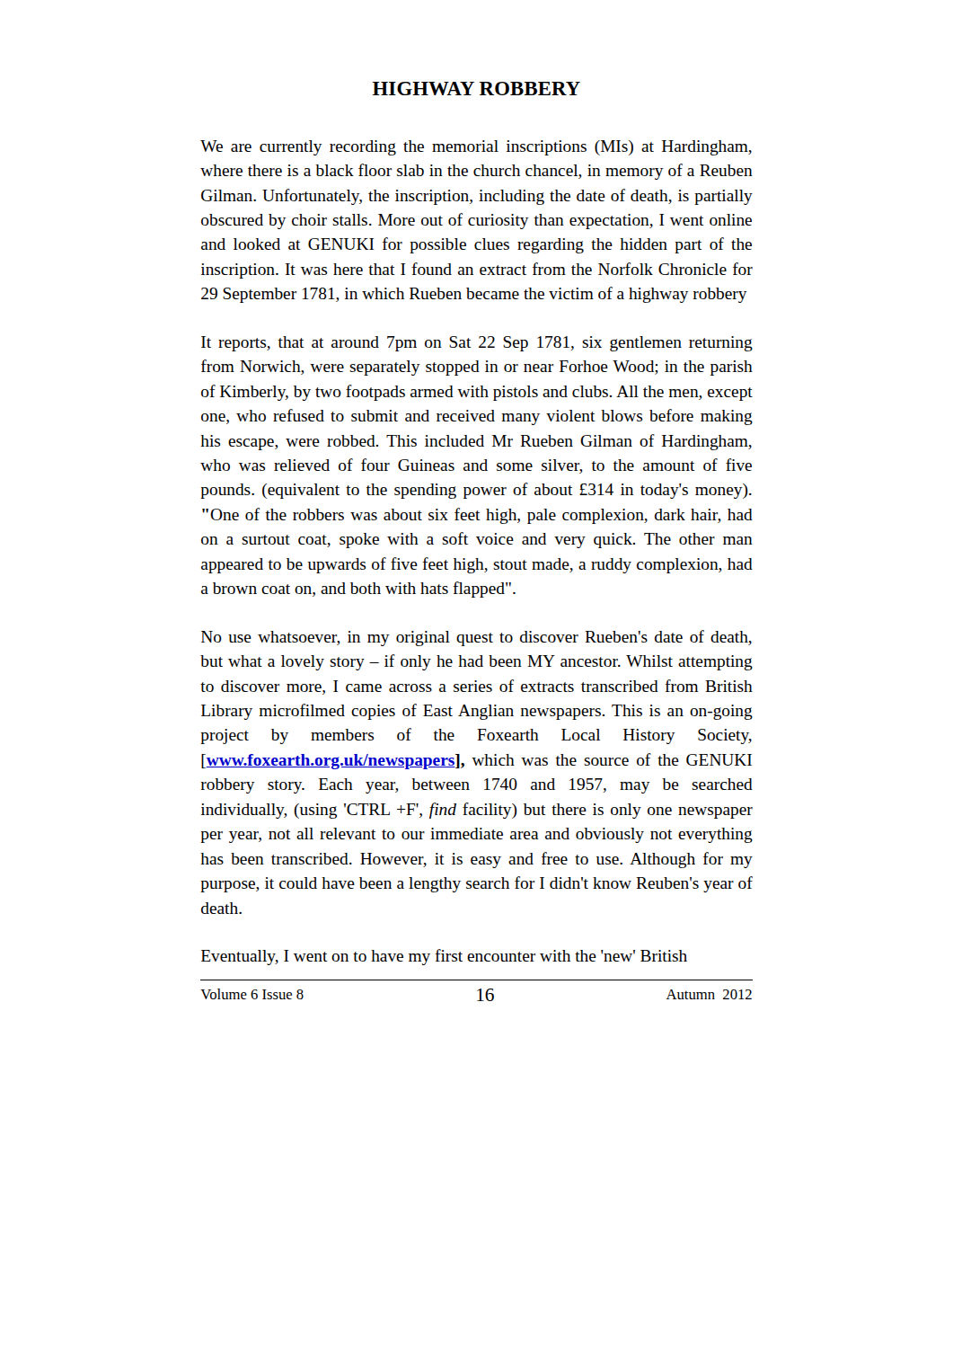HIGHWAY ROBBERY
We are currently recording the memorial inscriptions (MIs) at Hardingham, where there is a black floor slab in the church chancel, in memory of a Reuben Gilman. Unfortunately, the inscription, including the date of death, is partially obscured by choir stalls. More out of curiosity than expectation, I went online and looked at GENUKI for possible clues regarding the hidden part of the inscription. It was here that I found an extract from the Norfolk Chronicle for 29 September 1781, in which Rueben became the victim of a highway robbery
It reports, that at around 7pm on Sat 22 Sep 1781, six gentlemen returning from Norwich, were separately stopped in or near Forhoe Wood; in the parish of Kimberly, by two footpads armed with pistols and clubs. All the men, except one, who refused to submit and received many violent blows before making his escape, were robbed. This included Mr Rueben Gilman of Hardingham, who was relieved of four Guineas and some silver, to the amount of five pounds. (equivalent to the spending power of about £314 in today's money). "One of the robbers was about six feet high, pale complexion, dark hair, had on a surtout coat, spoke with a soft voice and very quick. The other man appeared to be upwards of five feet high, stout made, a ruddy complexion, had a brown coat on, and both with hats flapped".
No use whatsoever, in my original quest to discover Rueben's date of death, but what a lovely story – if only he had been MY ancestor. Whilst attempting to discover more, I came across a series of extracts transcribed from British Library microfilmed copies of East Anglian newspapers. This is an on-going project by members of the Foxearth Local History Society, [www.foxearth.org.uk/newspapers], which was the source of the GENUKI robbery story. Each year, between 1740 and 1957, may be searched individually, (using 'CTRL +F', find facility) but there is only one newspaper per year, not all relevant to our immediate area and obviously not everything has been transcribed. However, it is easy and free to use. Although for my purpose, it could have been a lengthy search for I didn't know Reuben's year of death.
Eventually, I went on to have my first encounter with the 'new' British
Volume 6 Issue 8 16 Autumn 2012